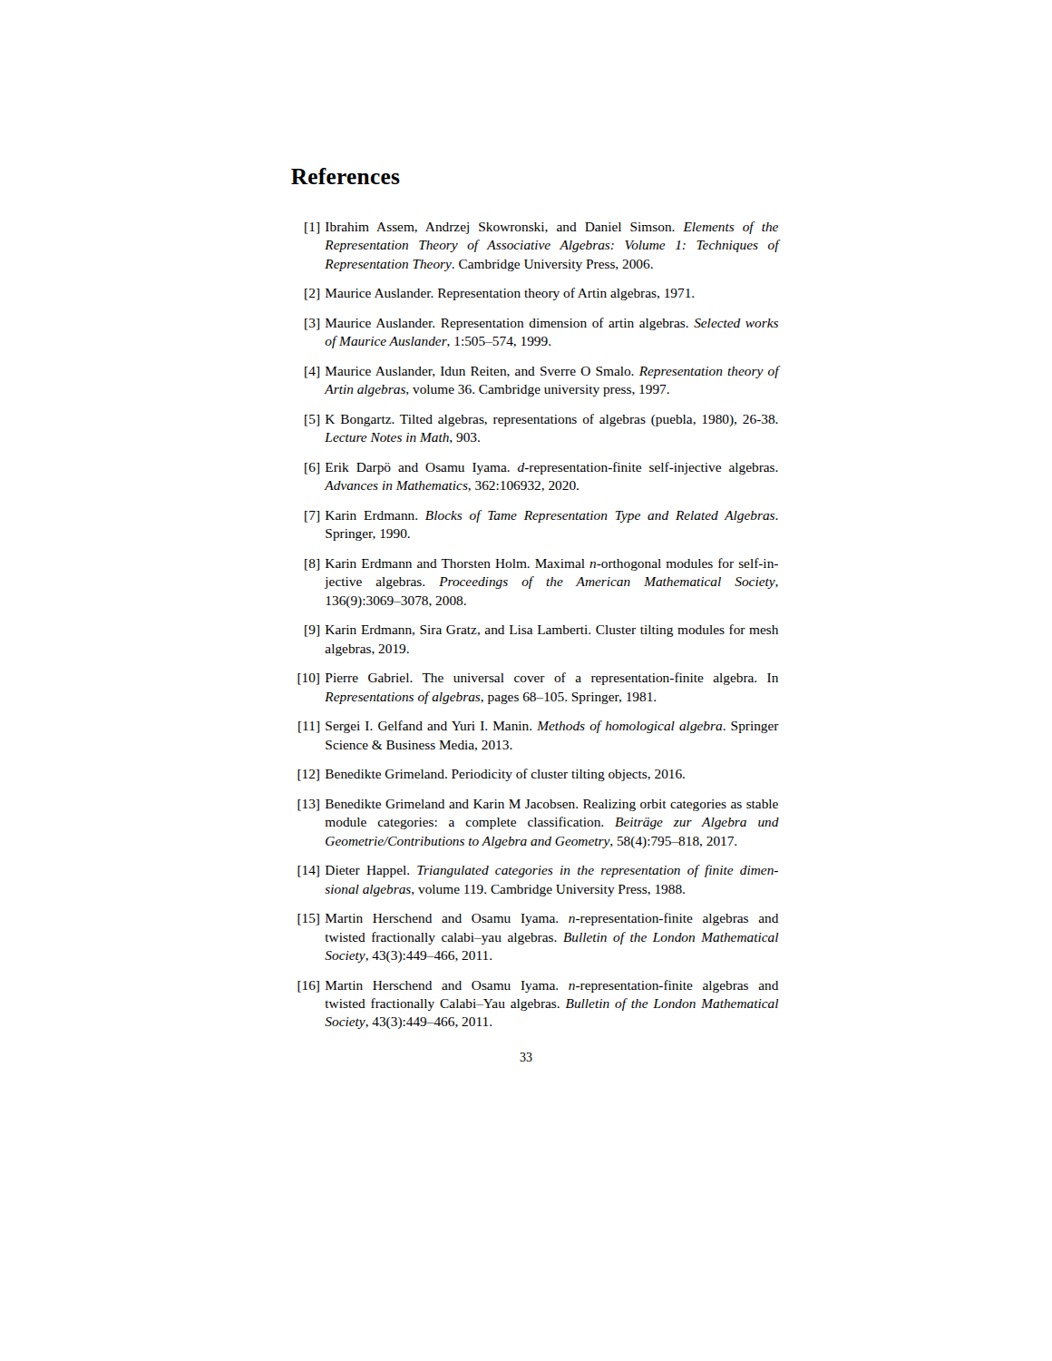References
[1] Ibrahim Assem, Andrzej Skowronski, and Daniel Simson. Elements of the Representation Theory of Associative Algebras: Volume 1: Techniques of Representation Theory. Cambridge University Press, 2006.
[2] Maurice Auslander. Representation theory of Artin algebras, 1971.
[3] Maurice Auslander. Representation dimension of artin algebras. Selected works of Maurice Auslander, 1:505–574, 1999.
[4] Maurice Auslander, Idun Reiten, and Sverre O Smalo. Representation theory of Artin algebras, volume 36. Cambridge university press, 1997.
[5] K Bongartz. Tilted algebras, representations of algebras (puebla, 1980), 26-38. Lecture Notes in Math, 903.
[6] Erik Darpö and Osamu Iyama. d-representation-finite self-injective algebras. Advances in Mathematics, 362:106932, 2020.
[7] Karin Erdmann. Blocks of Tame Representation Type and Related Algebras. Springer, 1990.
[8] Karin Erdmann and Thorsten Holm. Maximal n-orthogonal modules for self-injective algebras. Proceedings of the American Mathematical Society, 136(9):3069–3078, 2008.
[9] Karin Erdmann, Sira Gratz, and Lisa Lamberti. Cluster tilting modules for mesh algebras, 2019.
[10] Pierre Gabriel. The universal cover of a representation-finite algebra. In Representations of algebras, pages 68–105. Springer, 1981.
[11] Sergei I. Gelfand and Yuri I. Manin. Methods of homological algebra. Springer Science & Business Media, 2013.
[12] Benedikte Grimeland. Periodicity of cluster tilting objects, 2016.
[13] Benedikte Grimeland and Karin M Jacobsen. Realizing orbit categories as stable module categories: a complete classification. Beiträge zur Algebra und Geometrie/Contributions to Algebra and Geometry, 58(4):795–818, 2017.
[14] Dieter Happel. Triangulated categories in the representation of finite dimensional algebras, volume 119. Cambridge University Press, 1988.
[15] Martin Herschend and Osamu Iyama. n-representation-finite algebras and twisted fractionally calabi–yau algebras. Bulletin of the London Mathematical Society, 43(3):449–466, 2011.
[16] Martin Herschend and Osamu Iyama. n-representation-finite algebras and twisted fractionally Calabi–Yau algebras. Bulletin of the London Mathematical Society, 43(3):449–466, 2011.
33